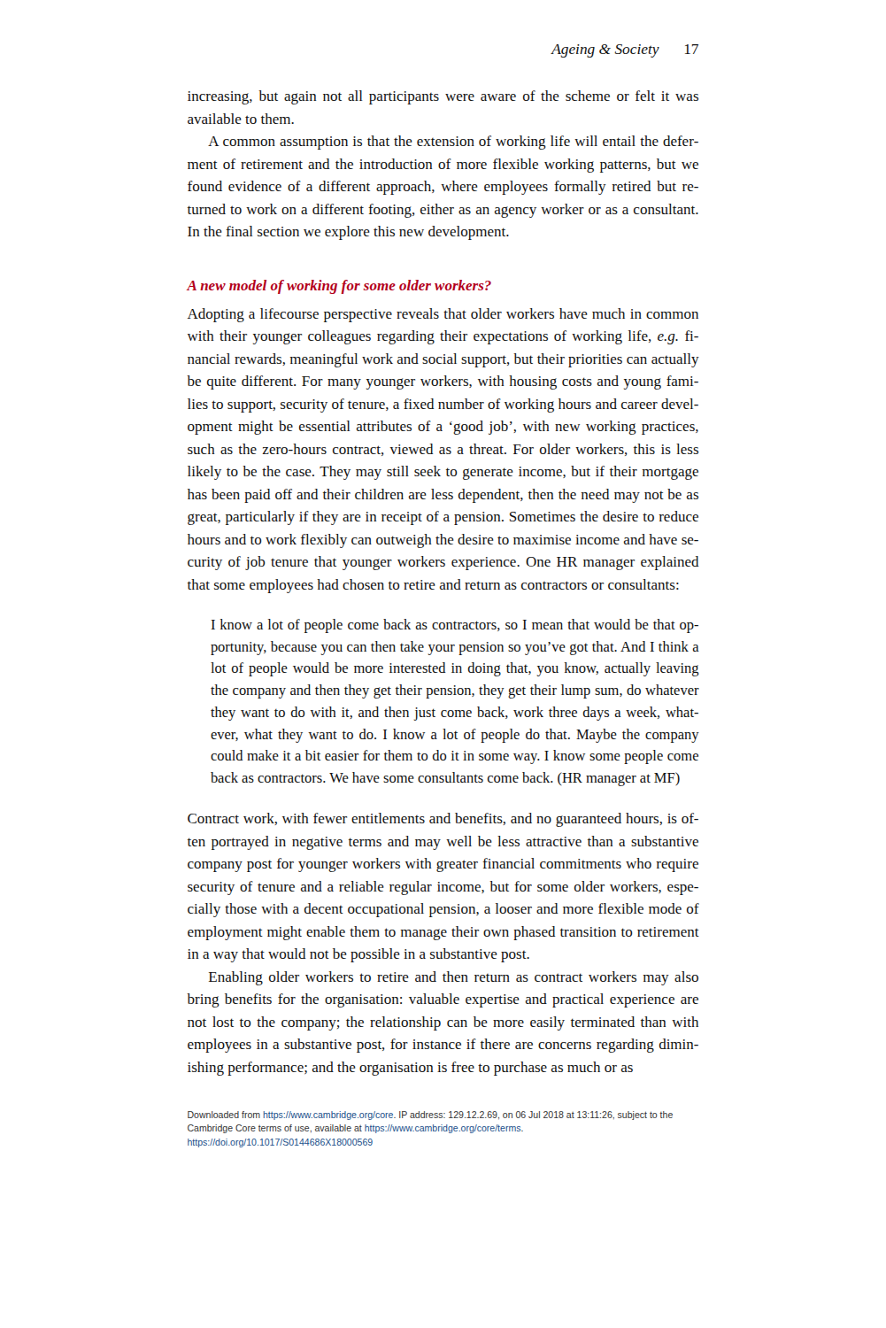Ageing & Society 17
increasing, but again not all participants were aware of the scheme or felt it was available to them.
A common assumption is that the extension of working life will entail the deferment of retirement and the introduction of more flexible working patterns, but we found evidence of a different approach, where employees formally retired but returned to work on a different footing, either as an agency worker or as a consultant. In the final section we explore this new development.
A new model of working for some older workers?
Adopting a lifecourse perspective reveals that older workers have much in common with their younger colleagues regarding their expectations of working life, e.g. financial rewards, meaningful work and social support, but their priorities can actually be quite different. For many younger workers, with housing costs and young families to support, security of tenure, a fixed number of working hours and career development might be essential attributes of a ‘good job’, with new working practices, such as the zero-hours contract, viewed as a threat. For older workers, this is less likely to be the case. They may still seek to generate income, but if their mortgage has been paid off and their children are less dependent, then the need may not be as great, particularly if they are in receipt of a pension. Sometimes the desire to reduce hours and to work flexibly can outweigh the desire to maximise income and have security of job tenure that younger workers experience. One HR manager explained that some employees had chosen to retire and return as contractors or consultants:
I know a lot of people come back as contractors, so I mean that would be that opportunity, because you can then take your pension so you’ve got that. And I think a lot of people would be more interested in doing that, you know, actually leaving the company and then they get their pension, they get their lump sum, do whatever they want to do with it, and then just come back, work three days a week, whatever, what they want to do. I know a lot of people do that. Maybe the company could make it a bit easier for them to do it in some way. I know some people come back as contractors. We have some consultants come back. (HR manager at MF)
Contract work, with fewer entitlements and benefits, and no guaranteed hours, is often portrayed in negative terms and may well be less attractive than a substantive company post for younger workers with greater financial commitments who require security of tenure and a reliable regular income, but for some older workers, especially those with a decent occupational pension, a looser and more flexible mode of employment might enable them to manage their own phased transition to retirement in a way that would not be possible in a substantive post.
Enabling older workers to retire and then return as contract workers may also bring benefits for the organisation: valuable expertise and practical experience are not lost to the company; the relationship can be more easily terminated than with employees in a substantive post, for instance if there are concerns regarding diminishing performance; and the organisation is free to purchase as much or as
Downloaded from https://www.cambridge.org/core. IP address: 129.12.2.69, on 06 Jul 2018 at 13:11:26, subject to the Cambridge Core terms of use, available at https://www.cambridge.org/core/terms. https://doi.org/10.1017/S0144686X18000569